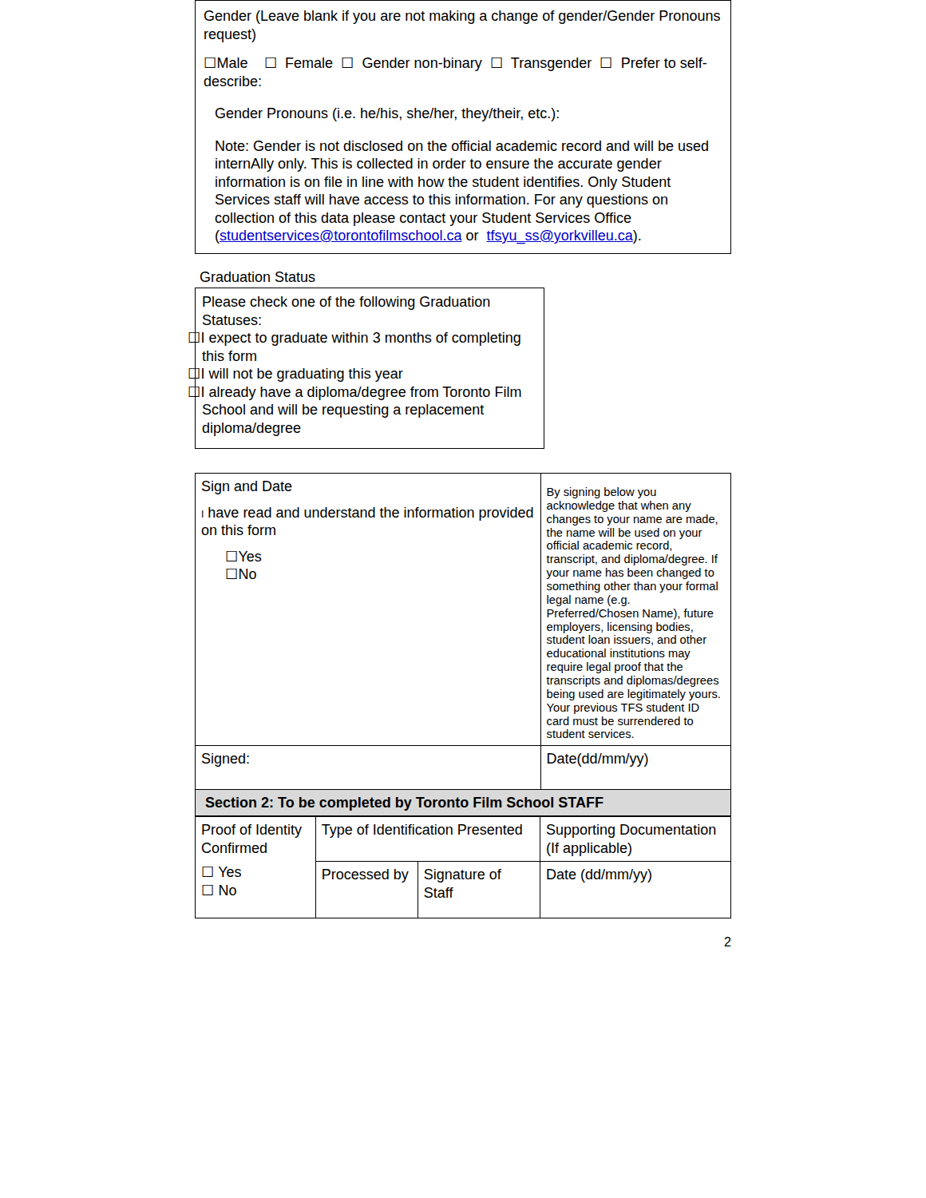Gender (Leave blank if you are not making a change of gender/Gender Pronouns request)
☐Male ☐ Female ☐ Gender non-binary ☐ Transgender ☐ Prefer to self-describe:
Gender Pronouns (i.e. he/his, she/her, they/their, etc.):
Note: Gender is not disclosed on the official academic record and will be used internAlly only. This is collected in order to ensure the accurate gender information is on file in line with how the student identifies. Only Student Services staff will have access to this information. For any questions on collection of this data please contact your Student Services Office (studentservices@torontofilmschool.ca or tfsyu_ss@yorkvilleu.ca).
Graduation Status
Please check one of the following Graduation Statuses:
☐I expect to graduate within 3 months of completing this form
☐I will not be graduating this year
☐I already have a diploma/degree from Toronto Film School and will be requesting a replacement diploma/degree
| Sign and Date I have read and understand the information provided on this form ☐ Yes ☐ No | By signing below you acknowledge that when any changes to your name are made, the name will be used on your official academic record, transcript, and diploma/degree. If your name has been changed to something other than your formal legal name (e.g. Preferred/Chosen Name), future employers, licensing bodies, student loan issuers, and other educational institutions may require legal proof that the transcripts and diplomas/degrees being used are legitimately yours. Your previous TFS student ID card must be surrendered to student services. |
| Signed: | Date(dd/mm/yy) |
| Section 2: To be completed by Toronto Film School STAFF |
| Proof of Identity Confirmed ☐ Yes ☐ No | Type of Identification Presented | Supporting Documentation (If applicable) |
| Processed by | Signature of Staff | Date (dd/mm/yy) |
2